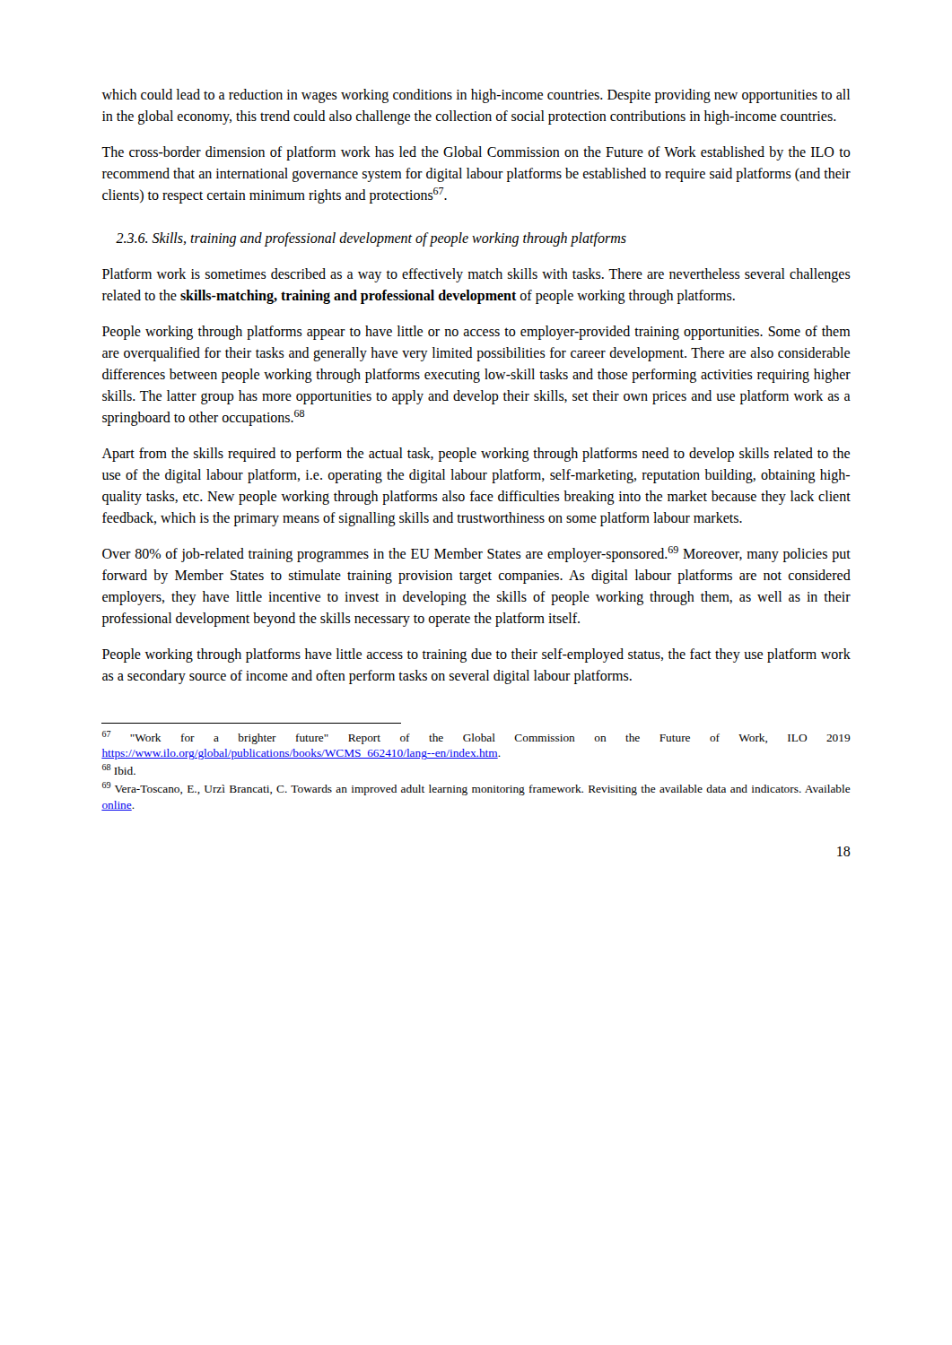which could lead to a reduction in wages working conditions in high-income countries. Despite providing new opportunities to all in the global economy, this trend could also challenge the collection of social protection contributions in high-income countries.
The cross-border dimension of platform work has led the Global Commission on the Future of Work established by the ILO to recommend that an international governance system for digital labour platforms be established to require said platforms (and their clients) to respect certain minimum rights and protections67.
2.3.6. Skills, training and professional development of people working through platforms
Platform work is sometimes described as a way to effectively match skills with tasks. There are nevertheless several challenges related to the skills-matching, training and professional development of people working through platforms.
People working through platforms appear to have little or no access to employer-provided training opportunities. Some of them are overqualified for their tasks and generally have very limited possibilities for career development. There are also considerable differences between people working through platforms executing low-skill tasks and those performing activities requiring higher skills. The latter group has more opportunities to apply and develop their skills, set their own prices and use platform work as a springboard to other occupations.68
Apart from the skills required to perform the actual task, people working through platforms need to develop skills related to the use of the digital labour platform, i.e. operating the digital labour platform, self-marketing, reputation building, obtaining high-quality tasks, etc. New people working through platforms also face difficulties breaking into the market because they lack client feedback, which is the primary means of signalling skills and trustworthiness on some platform labour markets.
Over 80% of job-related training programmes in the EU Member States are employer-sponsored.69 Moreover, many policies put forward by Member States to stimulate training provision target companies. As digital labour platforms are not considered employers, they have little incentive to invest in developing the skills of people working through them, as well as in their professional development beyond the skills necessary to operate the platform itself.
People working through platforms have little access to training due to their self-employed status, the fact they use platform work as a secondary source of income and often perform tasks on several digital labour platforms.
67 "Work for a brighter future" Report of the Global Commission on the Future of Work, ILO 2019 https://www.ilo.org/global/publications/books/WCMS_662410/lang--en/index.htm.
68 Ibid.
69 Vera-Toscano, E., Urzì Brancati, C. Towards an improved adult learning monitoring framework. Revisiting the available data and indicators. Available online.
18